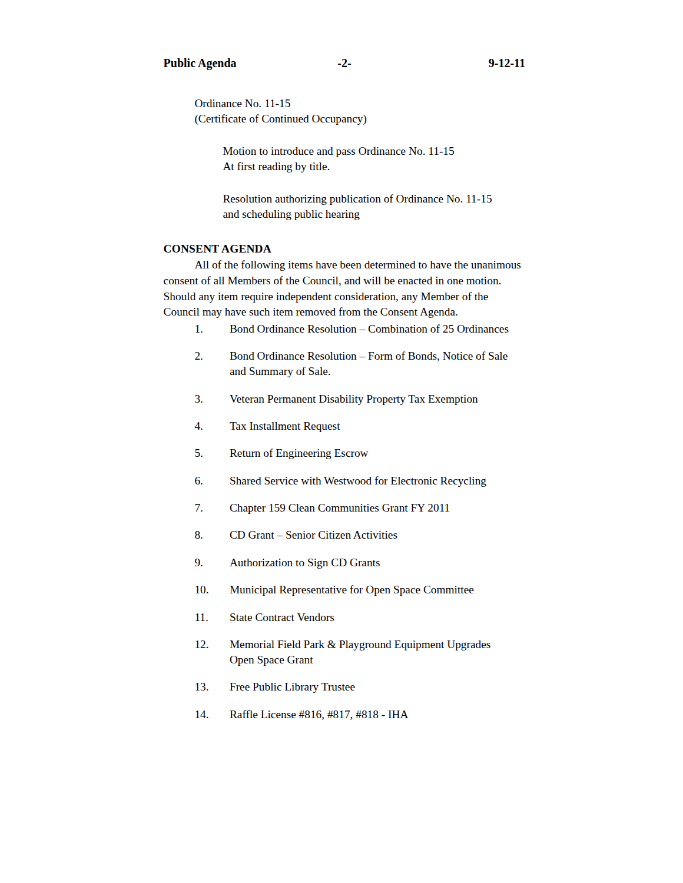Public Agenda -2- 9-12-11
Ordinance No. 11-15
(Certificate of Continued Occupancy)
Motion to introduce and pass Ordinance No. 11-15
At first reading by title.
Resolution authorizing publication of Ordinance No. 11-15
and scheduling public hearing
CONSENT AGENDA
All of the following items have been determined to have the unanimous consent of all Members of the Council, and will be enacted in one motion. Should any item require independent consideration, any Member of the Council may have such item removed from the Consent Agenda.
1. Bond Ordinance Resolution – Combination of 25 Ordinances
2. Bond Ordinance Resolution – Form of Bonds, Notice of Sale and Summary of Sale.
3. Veteran Permanent Disability Property Tax Exemption
4. Tax Installment Request
5. Return of Engineering Escrow
6. Shared Service with Westwood for Electronic Recycling
7. Chapter 159 Clean Communities Grant FY 2011
8. CD Grant – Senior Citizen Activities
9. Authorization to Sign CD Grants
10. Municipal Representative for Open Space Committee
11. State Contract Vendors
12. Memorial Field Park & Playground Equipment UpgradesOpen Space Grant
13. Free Public Library Trustee
14. Raffle License #816, #817, #818 - IHA